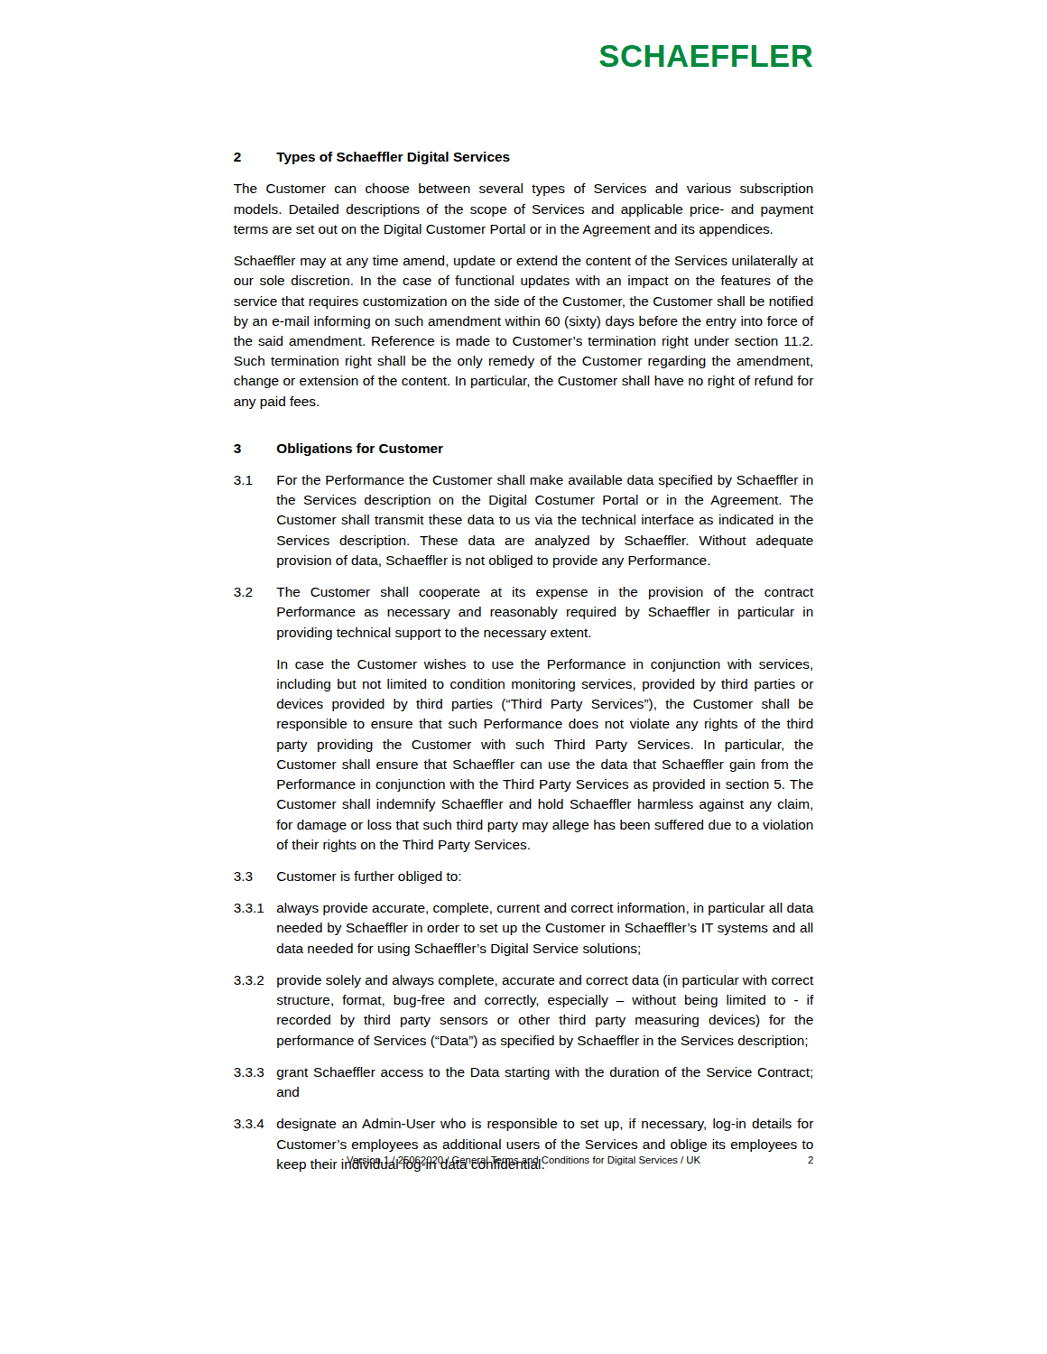SCHAEFFLER
2 Types of Schaeffler Digital Services
The Customer can choose between several types of Services and various subscription models. Detailed descriptions of the scope of Services and applicable price- and payment terms are set out on the Digital Customer Portal or in the Agreement and its appendices.
Schaeffler may at any time amend, update or extend the content of the Services unilaterally at our sole discretion. In the case of functional updates with an impact on the features of the service that requires customization on the side of the Customer, the Customer shall be notified by an e-mail informing on such amendment within 60 (sixty) days before the entry into force of the said amendment. Reference is made to Customer’s termination right under section 11.2. Such termination right shall be the only remedy of the Customer regarding the amendment, change or extension of the content. In particular, the Customer shall have no right of refund for any paid fees.
3 Obligations for Customer
3.1
For the Performance the Customer shall make available data specified by Schaeffler in the Services description on the Digital Costumer Portal or in the Agreement. The Customer shall transmit these data to us via the technical interface as indicated in the Services description. These data are analyzed by Schaeffler. Without adequate provision of data, Schaeffler is not obliged to provide any Performance.
3.2
The Customer shall cooperate at its expense in the provision of the contract Performance as necessary and reasonably required by Schaeffler in particular in providing technical support to the necessary extent.
In case the Customer wishes to use the Performance in conjunction with services, including but not limited to condition monitoring services, provided by third parties or devices provided by third parties (“Third Party Services”), the Customer shall be responsible to ensure that such Performance does not violate any rights of the third party providing the Customer with such Third Party Services. In particular, the Customer shall ensure that Schaeffler can use the data that Schaeffler gain from the Performance in conjunction with the Third Party Services as provided in section 5. The Customer shall indemnify Schaeffler and hold Schaeffler harmless against any claim, for damage or loss that such third party may allege has been suffered due to a violation of their rights on the Third Party Services.
3.3
Customer is further obliged to:
3.3.1
always provide accurate, complete, current and correct information, in particular all data needed by Schaeffler in order to set up the Customer in Schaeffler’s IT systems and all data needed for using Schaeffler’s Digital Service solutions;
3.3.2
provide solely and always complete, accurate and correct data (in particular with correct structure, format, bug-free and correctly, especially – without being limited to - if recorded by third party sensors or other third party measuring devices) for the performance of Services (“Data”) as specified by Schaeffler in the Services description;
3.3.3
grant Schaeffler access to the Data starting with the duration of the Service Contract; and
3.3.4
designate an Admin-User who is responsible to set up, if necessary, log-in details for Customer’s employees as additional users of the Services and oblige its employees to keep their individual log-in data confidential.
Version 1 / 25062020 / General Terms and Conditions for Digital Services / UK
2